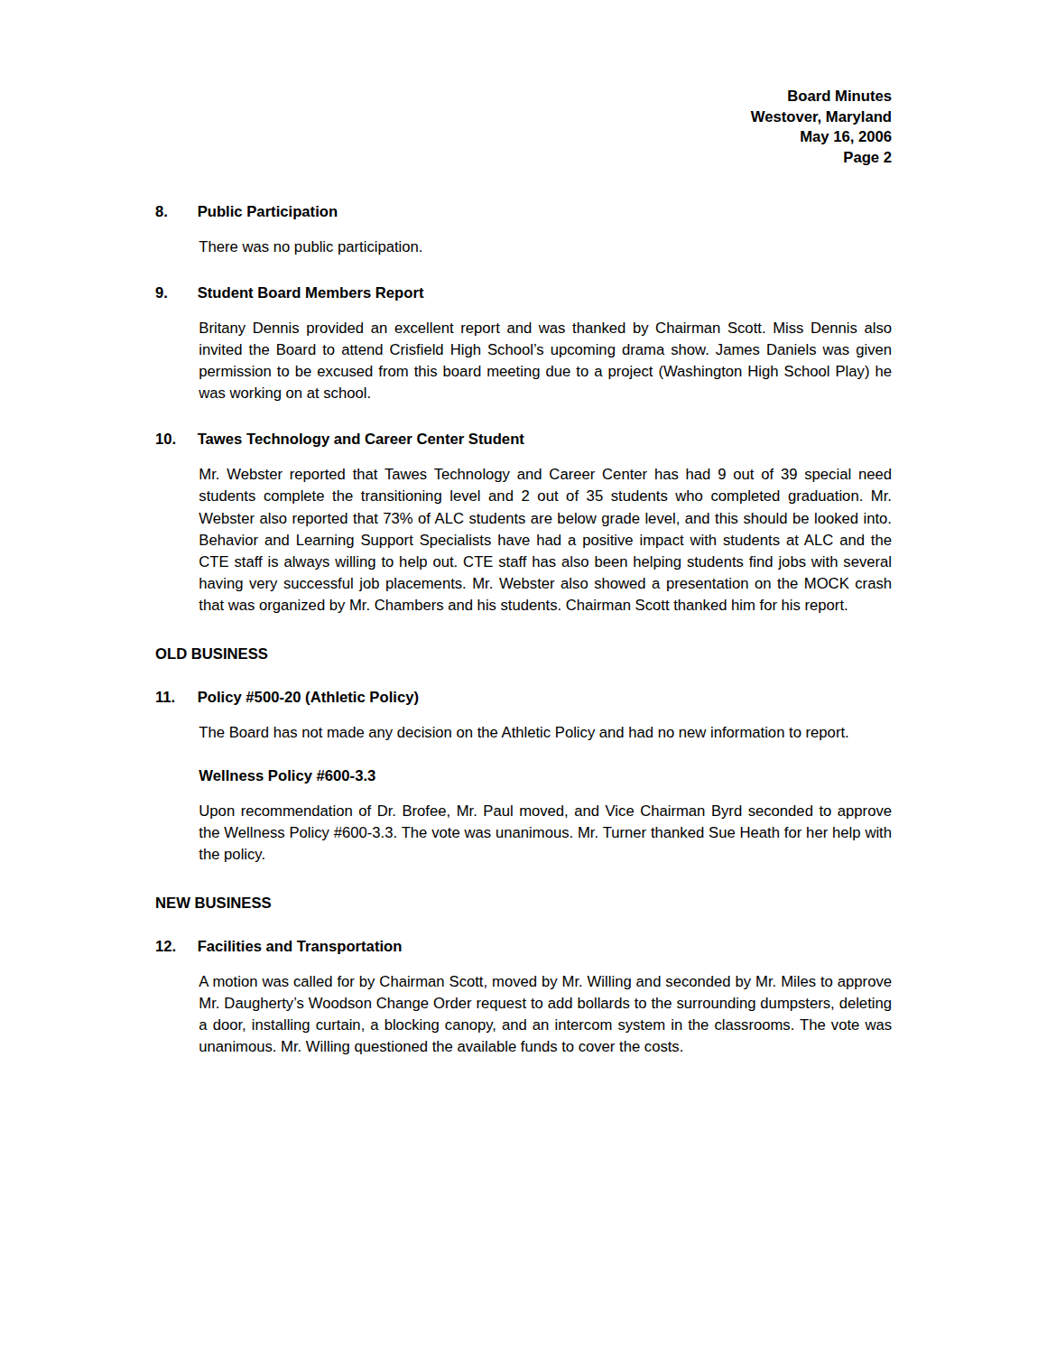Board Minutes
Westover, Maryland
May 16, 2006
Page 2
8. Public Participation
There was no public participation.
9. Student Board Members Report
Britany Dennis provided an excellent report and was thanked by Chairman Scott. Miss Dennis also invited the Board to attend Crisfield High School’s upcoming drama show. James Daniels was given permission to be excused from this board meeting due to a project (Washington High School Play) he was working on at school.
10. Tawes Technology and Career Center Student
Mr. Webster reported that Tawes Technology and Career Center has had 9 out of 39 special need students complete the transitioning level and 2 out of 35 students who completed graduation. Mr. Webster also reported that 73% of ALC students are below grade level, and this should be looked into. Behavior and Learning Support Specialists have had a positive impact with students at ALC and the CTE staff is always willing to help out. CTE staff has also been helping students find jobs with several having very successful job placements. Mr. Webster also showed a presentation on the MOCK crash that was organized by Mr. Chambers and his students. Chairman Scott thanked him for his report.
OLD BUSINESS
11. Policy #500-20 (Athletic Policy)
The Board has not made any decision on the Athletic Policy and had no new information to report.
Wellness Policy #600-3.3
Upon recommendation of Dr. Brofee, Mr. Paul moved, and Vice Chairman Byrd seconded to approve the Wellness Policy #600-3.3. The vote was unanimous. Mr. Turner thanked Sue Heath for her help with the policy.
NEW BUSINESS
12. Facilities and Transportation
A motion was called for by Chairman Scott, moved by Mr. Willing and seconded by Mr. Miles to approve Mr. Daugherty’s Woodson Change Order request to add bollards to the surrounding dumpsters, deleting a door, installing curtain, a blocking canopy, and an intercom system in the classrooms. The vote was unanimous. Mr. Willing questioned the available funds to cover the costs.